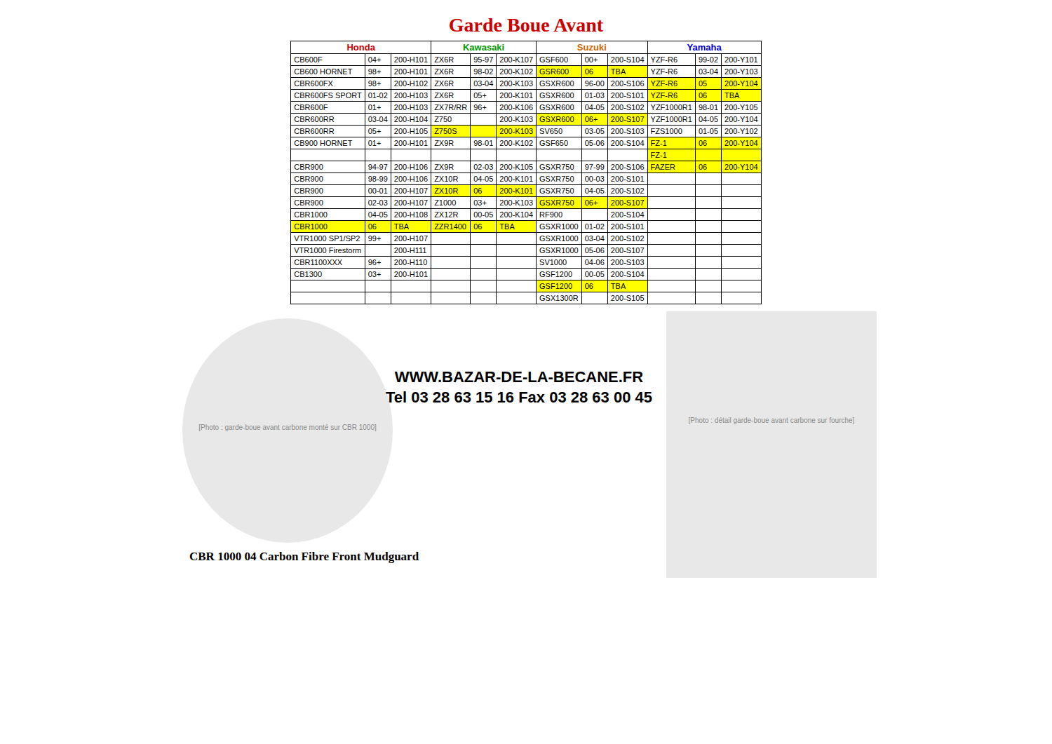Garde Boue Avant
| Honda | Kawasaki | Suzuki | Yamaha |
| CB600F | 04+ | 200-H101 | ZX6R | 95-97 | 200-K107 | GSF600 | 00+ | 200-S104 | YZF-R6 | 99-02 | 200-Y101 |
| CB600 HORNET | 98+ | 200-H101 | ZX6R | 98-02 | 200-K102 | GSR600 | 06 | TBA | YZF-R6 | 03-04 | 200-Y103 |
| CBR600FX | 98+ | 200-H102 | ZX6R | 03-04 | 200-K103 | GSXR600 | 96-00 | 200-S106 | YZF-R6 | 05 | 200-Y104 |
| CBR600FS SPORT | 01-02 | 200-H103 | ZX6R | 05+ | 200-K101 | GSXR600 | 01-03 | 200-S101 | YZF-R6 | 06 | TBA |
| CBR600F | 01+ | 200-H103 | ZX7R/RR | 96+ | 200-K106 | GSXR600 | 04-05 | 200-S102 | YZF1000R1 | 98-01 | 200-Y105 |
| CBR600RR | 03-04 | 200-H104 | Z750 | | 200-K103 | GSXR600 | 06+ | 200-S107 | YZF1000R1 | 04-05 | 200-Y104 |
| CBR600RR | 05+ | 200-H105 | Z750S | | 200-K103 | SV650 | 03-05 | 200-S103 | FZS1000 | 01-05 | 200-Y102 |
| CB900 HORNET | 01+ | 200-H101 | ZX9R | 98-01 | 200-K102 | GSF650 | 05-06 | 200-S104 | FZ-1 | 06 | 200-Y104 |
| | | | | | | | | | FZ-1 | | |
| CBR900 | 94-97 | 200-H106 | ZX9R | 02-03 | 200-K105 | GSXR750 | 97-99 | 200-S106 | FAZER | 06 | 200-Y104 |
| CBR900 | 98-99 | 200-H106 | ZX10R | 04-05 | 200-K101 | GSXR750 | 00-03 | 200-S101 | | | |
| CBR900 | 00-01 | 200-H107 | ZX10R | 06 | 200-K101 | GSXR750 | 04-05 | 200-S102 | | | |
| CBR900 | 02-03 | 200-H107 | Z1000 | 03+ | 200-K103 | GSXR750 | 06+ | 200-S107 | | | |
| CBR1000 | 04-05 | 200-H108 | ZX12R | 00-05 | 200-K104 | RF900 | | 200-S104 | | | |
| CBR1000 | 06 | TBA | ZZR1400 | 06 | TBA | GSXR1000 | 01-02 | 200-S101 | | | |
| VTR1000 SP1/SP2 | 99+ | 200-H107 | | | | GSXR1000 | 03-04 | 200-S102 | | | |
| VTR1000 Firestorm | | 200-H111 | | | | GSXR1000 | 05-06 | 200-S107 | | | |
| CBR1100XXX | 96+ | 200-H110 | | | | SV1000 | 04-06 | 200-S103 | | | |
| CB1300 | 03+ | 200-H101 | | | | GSF1200 | 00-05 | 200-S104 | | | |
| | | | | | | GSF1200 | 06 | TBA | | | |
| | | | | | | GSX1300R | | 200-S105 | | | |
[Photo : garde-boue avant carbone monté sur CBR 1000]
WWW.BAZAR-DE-LA-BECANE.FR
Tel 03 28 63 15 16 Fax 03 28 63 00 45
CBR 1000 04 Carbon Fibre Front Mudguard
[Photo : détail garde-boue avant carbone sur fourche]